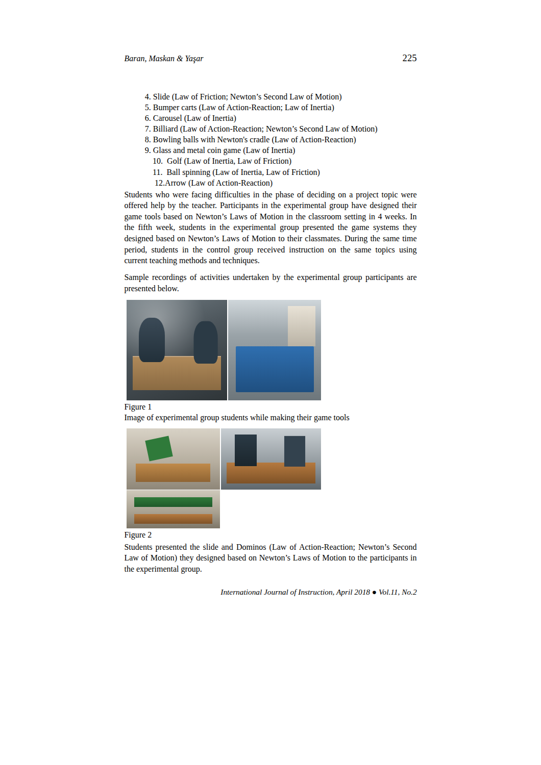Baran, Maskan & Yaşar
225
4. Slide (Law of Friction; Newton’s Second Law of Motion)
5. Bumper carts (Law of Action-Reaction; Law of Inertia)
6. Carousel (Law of Inertia)
7. Billiard (Law of Action-Reaction; Newton’s Second Law of Motion)
8. Bowling balls with Newton's cradle (Law of Action-Reaction)
9. Glass and metal coin game (Law of Inertia)
10. Golf (Law of Inertia, Law of Friction)
11. Ball spinning (Law of Inertia, Law of Friction)
12.Arrow (Law of Action-Reaction)
Students who were facing difficulties in the phase of deciding on a project topic were offered help by the teacher. Participants in the experimental group have designed their game tools based on Newton’s Laws of Motion in the classroom setting in 4 weeks. In the fifth week, students in the experimental group presented the game systems they designed based on Newton’s Laws of Motion to their classmates. During the same time period, students in the control group received instruction on the same topics using current teaching methods and techniques.
Sample recordings of activities undertaken by the experimental group participants are presented below.
Figure 1 Image of experimental group students while making their game tools
Figure 2
Students presented the slide and Dominos (Law of Action-Reaction; Newton’s Second Law of Motion) they designed based on Newton’s Laws of Motion to the participants in the experimental group.
International Journal of Instruction, April 2018 ● Vol.11, No.2